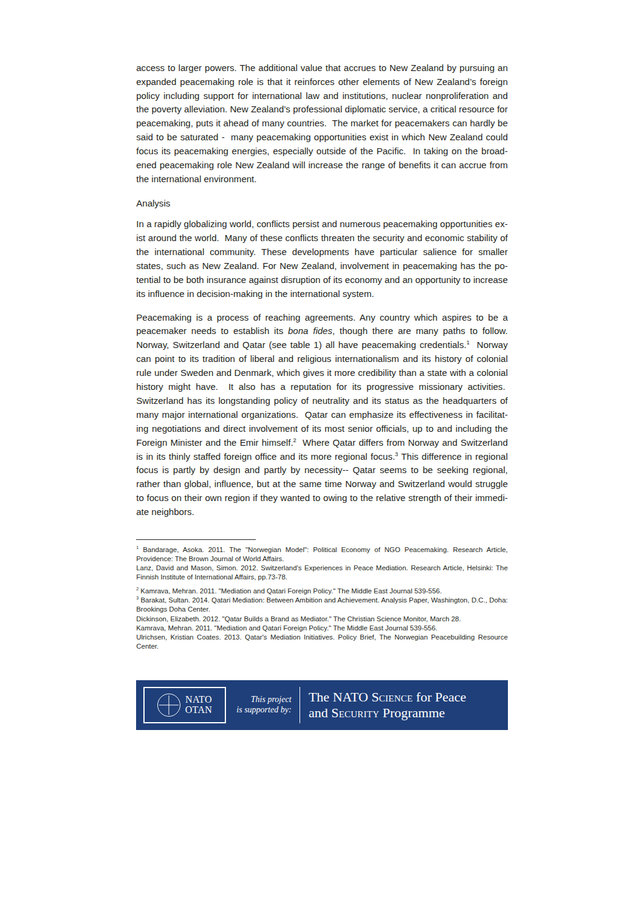access to larger powers. The additional value that accrues to New Zealand by pursuing an expanded peacemaking role is that it reinforces other elements of New Zealand’s foreign policy including support for international law and institutions, nuclear nonproliferation and the poverty alleviation. New Zealand’s professional diplomatic service, a critical resource for peacemaking, puts it ahead of many countries. The market for peacemakers can hardly be said to be saturated - many peacemaking opportunities exist in which New Zealand could focus its peacemaking energies, especially outside of the Pacific. In taking on the broadened peacemaking role New Zealand will increase the range of benefits it can accrue from the international environment.
Analysis
In a rapidly globalizing world, conflicts persist and numerous peacemaking opportunities exist around the world. Many of these conflicts threaten the security and economic stability of the international community. These developments have particular salience for smaller states, such as New Zealand. For New Zealand, involvement in peacemaking has the potential to be both insurance against disruption of its economy and an opportunity to increase its influence in decision-making in the international system.
Peacemaking is a process of reaching agreements. Any country which aspires to be a peacemaker needs to establish its bona fides, though there are many paths to follow. Norway, Switzerland and Qatar (see table 1) all have peacemaking credentials.1 Norway can point to its tradition of liberal and religious internationalism and its history of colonial rule under Sweden and Denmark, which gives it more credibility than a state with a colonial history might have. It also has a reputation for its progressive missionary activities. Switzerland has its longstanding policy of neutrality and its status as the headquarters of many major international organizations. Qatar can emphasize its effectiveness in facilitating negotiations and direct involvement of its most senior officials, up to and including the Foreign Minister and the Emir himself.2 Where Qatar differs from Norway and Switzerland is in its thinly staffed foreign office and its more regional focus.3 This difference in regional focus is partly by design and partly by necessity-- Qatar seems to be seeking regional, rather than global, influence, but at the same time Norway and Switzerland would struggle to focus on their own region if they wanted to owing to the relative strength of their immediate neighbors.
1 Bandarage, Asoka. 2011. The "Norwegian Model": Political Economy of NGO Peacemaking. Research Article, Providence: The Brown Journal of World Affairs.
Lanz, David and Mason, Simon. 2012. Switzerland’s Experiences in Peace Mediation. Research Article, Helsinki: The Finnish Institute of International Affairs, pp.73-78.
2 Kamrava, Mehran. 2011. "Mediation and Qatari Foreign Policy." The Middle East Journal 539-556.
3 Barakat, Sultan. 2014. Qatari Mediation: Between Ambition and Achievement. Analysis Paper, Washington, D.C., Doha: Brookings Doha Center.
Dickinson, Elizabeth. 2012. "Qatar Builds a Brand as Mediator." The Christian Science Monitor, March 28.
Kamrava, Mehran. 2011. "Mediation and Qatari Foreign Policy." The Middle East Journal 539-556.
Ulrichsen, Kristian Coates. 2013. Qatar's Mediation Initiatives. Policy Brief, The Norwegian Peacebuilding Resource Center.
NATO OTAN
This project
is supported by:
The NATO Science for Peace
and Security Programme